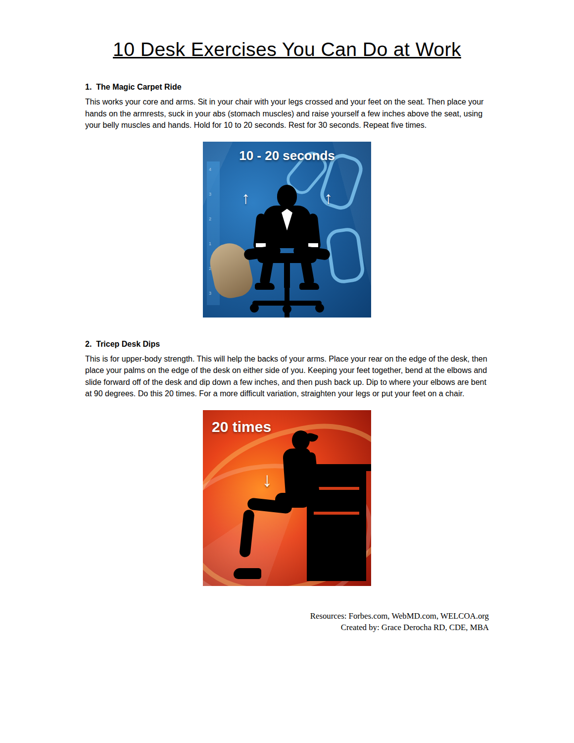10 Desk Exercises You Can Do at Work
1. The Magic Carpet Ride
This works your core and arms. Sit in your chair with your legs crossed and your feet on the seat. Then place your hands on the armrests, suck in your abs (stomach muscles) and raise yourself a few inches above the seat, using your belly muscles and hands. Hold for 10 to 20 seconds. Rest for 30 seconds. Repeat five times.
4 3 2 1 2 3
10 - 20 seconds
↑
↑
2. Tricep Desk Dips
This is for upper-body strength. This will help the backs of your arms. Place your rear on the edge of the desk, then place your palms on the edge of the desk on either side of you. Keeping your feet together, bend at the elbows and slide forward off of the desk and dip down a few inches, and then push back up. Dip to where your elbows are bent at 90 degrees. Do this 20 times. For a more difficult variation, straighten your legs or put your feet on a chair.
20 times
↓
Resources: Forbes.com, WebMD.com, WELCOA.org
Created by: Grace Derocha RD, CDE, MBA